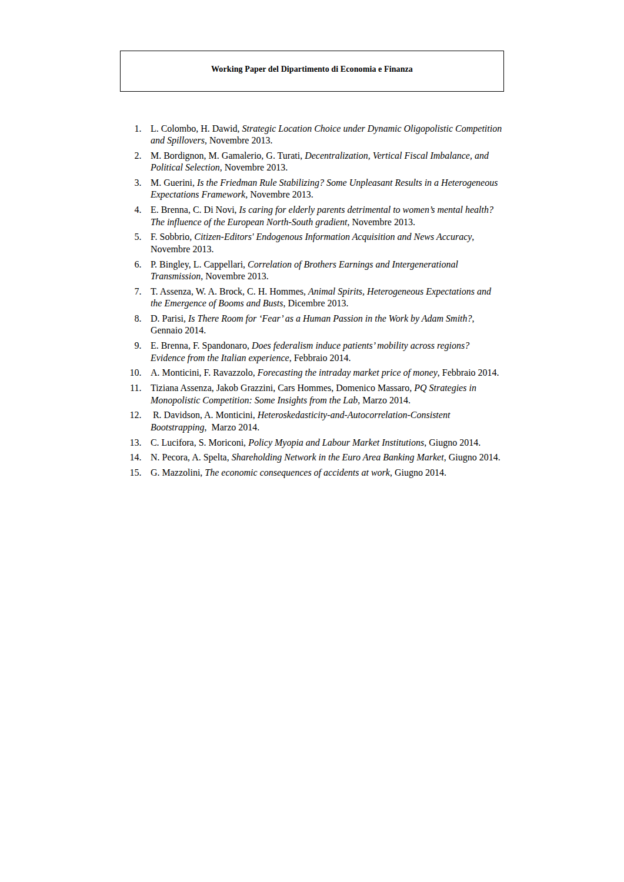Working Paper del Dipartimento di Economia e Finanza
L. Colombo, H. Dawid, Strategic Location Choice under Dynamic Oligopolistic Competition and Spillovers, Novembre 2013.
M. Bordignon, M. Gamalerio, G. Turati, Decentralization, Vertical Fiscal Imbalance, and Political Selection, Novembre 2013.
M. Guerini, Is the Friedman Rule Stabilizing? Some Unpleasant Results in a Heterogeneous Expectations Framework, Novembre 2013.
E. Brenna, C. Di Novi, Is caring for elderly parents detrimental to women’s mental health? The influence of the European North-South gradient, Novembre 2013.
F. Sobbrio, Citizen-Editors' Endogenous Information Acquisition and News Accuracy, Novembre 2013.
P. Bingley, L. Cappellari, Correlation of Brothers Earnings and Intergenerational Transmission, Novembre 2013.
T. Assenza, W. A. Brock, C. H. Hommes, Animal Spirits, Heterogeneous Expectations and the Emergence of Booms and Busts, Dicembre 2013.
D. Parisi, Is There Room for ‘Fear’ as a Human Passion in the Work by Adam Smith?, Gennaio 2014.
E. Brenna, F. Spandonaro, Does federalism induce patients’ mobility across regions? Evidence from the Italian experience, Febbraio 2014.
A. Monticini, F. Ravazzolo, Forecasting the intraday market price of money, Febbraio 2014.
Tiziana Assenza, Jakob Grazzini, Cars Hommes, Domenico Massaro, PQ Strategies in Monopolistic Competition: Some Insights from the Lab, Marzo 2014.
R. Davidson, A. Monticini, Heteroskedasticity-and-Autocorrelation-Consistent Bootstrapping, Marzo 2014.
C. Lucifora, S. Moriconi, Policy Myopia and Labour Market Institutions, Giugno 2014.
N. Pecora, A. Spelta, Shareholding Network in the Euro Area Banking Market, Giugno 2014.
G. Mazzolini, The economic consequences of accidents at work, Giugno 2014.